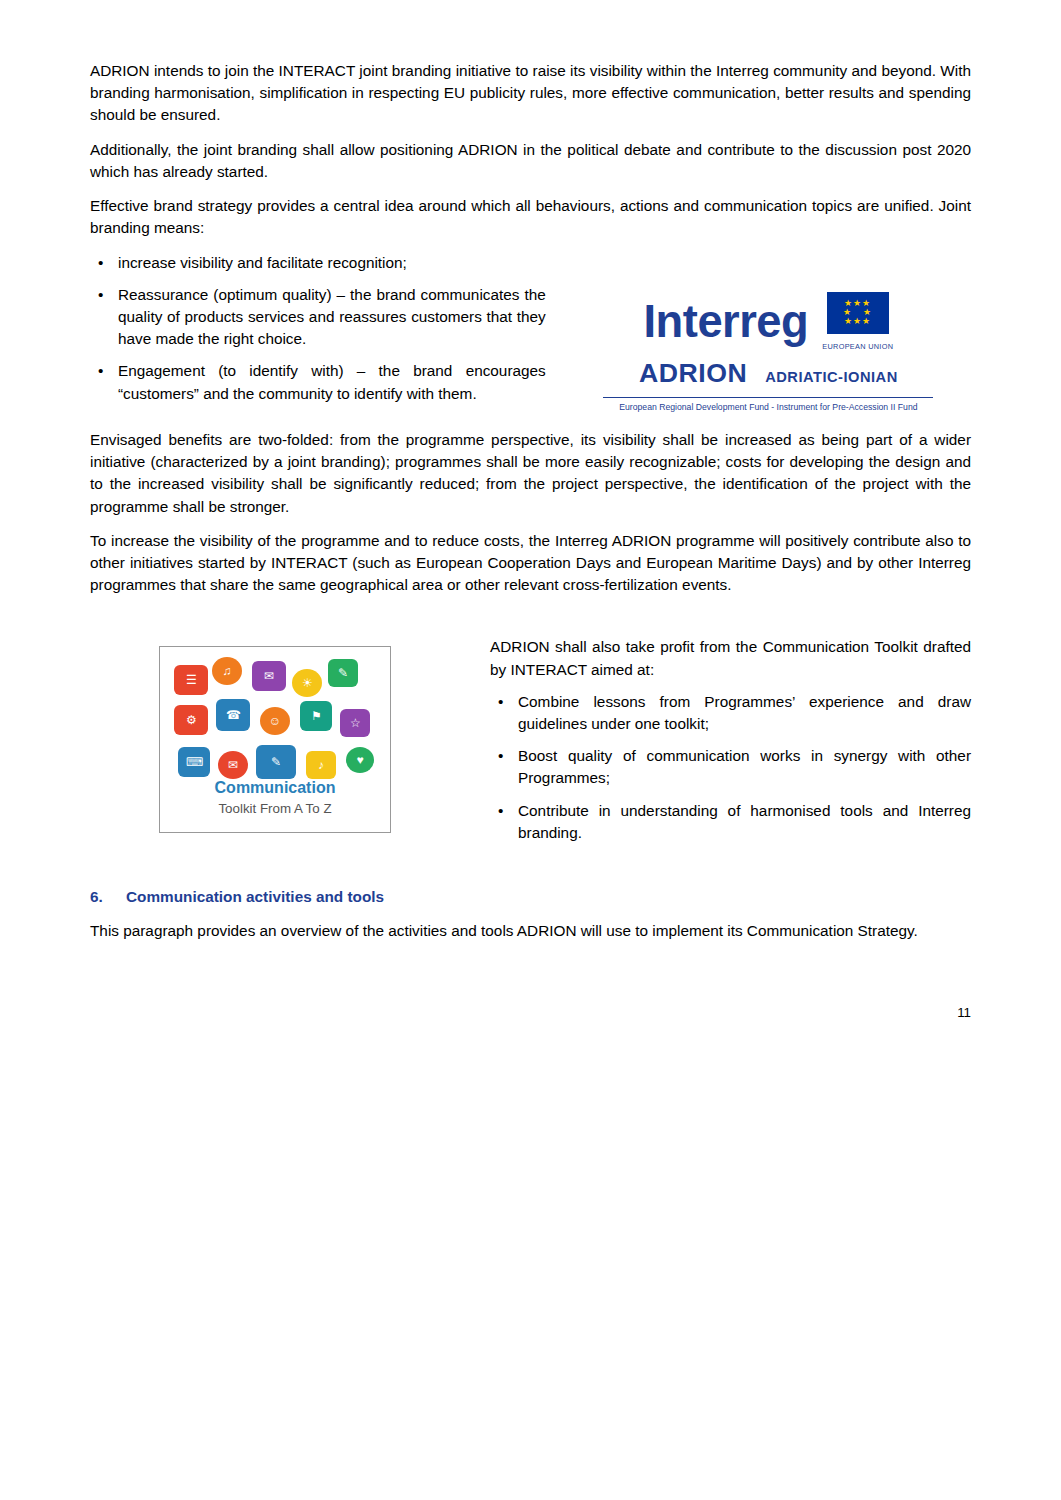ADRION intends to join the INTERACT joint branding initiative to raise its visibility within the Interreg community and beyond. With branding harmonisation, simplification in respecting EU publicity rules, more effective communication, better results and spending should be ensured.
Additionally, the joint branding shall allow positioning ADRION in the political debate and contribute to the discussion post 2020 which has already started.
Effective brand strategy provides a central idea around which all behaviours, actions and communication topics are unified. Joint branding means:
increase visibility and facilitate recognition;
Reassurance (optimum quality) – the brand communicates the quality of products services and reassures customers that they have made the right choice.
Engagement (to identify with) – the brand encourages “customers” and the community to identify with them.
Interreg
★★★
★ ★
★★★
EUROPEAN UNION
ADRION
ADRIATIC-IONIAN
European Regional Development Fund - Instrument for Pre-Accession II Fund
Envisaged benefits are two-folded: from the programme perspective, its visibility shall be increased as being part of a wider initiative (characterized by a joint branding); programmes shall be more easily recognizable; costs for developing the design and to the increased visibility shall be significantly reduced; from the project perspective, the identification of the project with the programme shall be stronger.
To increase the visibility of the programme and to reduce costs, the Interreg ADRION programme will positively contribute also to other initiatives started by INTERACT (such as European Cooperation Days and European Maritime Days) and by other Interreg programmes that share the same geographical area or other relevant cross-fertilization events.
☰
♫
✉
☀
✎
⚙
☎
☺
⚑
☆
⌨
✉
✎
♪
♥
Communication
Toolkit From A To Z
ADRION shall also take profit from the Communication Toolkit drafted by INTERACT aimed at:
Combine lessons from Programmes’ experience and draw guidelines under one toolkit;
Boost quality of communication works in synergy with other Programmes;
Contribute in understanding of harmonised tools and Interreg branding.
6. Communication activities and tools
This paragraph provides an overview of the activities and tools ADRION will use to implement its Communication Strategy.
11